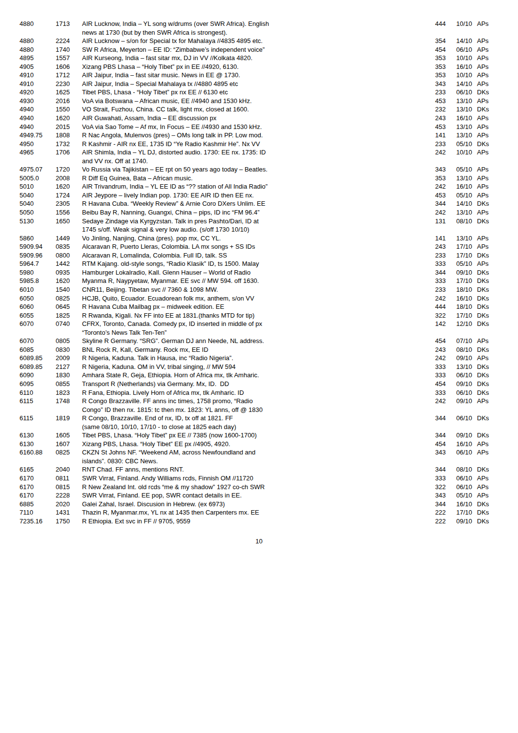| 4880 | 1713 | AIR Lucknow, India – YL song w/drums (over SWR Africa). English news at 1730 (but by then SWR Africa is strongest). | 444 | 10/10 | APs |
| 4880 | 2224 | AIR Lucknow – s/on for Special tx for Mahalaya //4835 4895 etc. | 354 | 14/10 | APs |
| 4880 | 1740 | SW R Africa, Meyerton – EE ID: “Zimbabwe’s independent voice” | 454 | 06/10 | APs |
| 4895 | 1557 | AIR Kurseong, India – fast sitar mx, DJ in VV //Kolkata 4820. | 353 | 10/10 | APs |
| 4905 | 1606 | Xizang PBS Lhasa – “Holy Tibet” px in EE //4920, 6130. | 353 | 16/10 | APs |
| 4910 | 1712 | AIR Jaipur, India – fast sitar music. News in EE @ 1730. | 353 | 10/10 | APs |
| 4910 | 2230 | AIR Jaipur, India – Special Mahalaya tx //4880 4895 etc | 343 | 14/10 | APs |
| 4920 | 1625 | Tibet PBS, Lhasa - “Holy Tibet” px nx EE // 6130 etc | 233 | 06/10 | DKs |
| 4930 | 2016 | VoA via Botswana – African music, EE //4940 and 1530 kHz. | 453 | 13/10 | APs |
| 4940 | 1550 | VO Strait, Fuzhou, China. CC talk, light mx, closed at 1600. | 232 | 13/10 | DKs |
| 4940 | 1620 | AIR Guwahati, Assam, India – EE discussion px | 243 | 16/10 | APs |
| 4940 | 2015 | VoA via Sao Tome – Af mx, In Focus – EE //4930 and 1530 kHz. | 453 | 13/10 | APs |
| 4949.75 | 1808 | R Nac Angola, Mulenvos (pres) – OMs long talk in PP. Low mod. | 141 | 13/10 | APs |
| 4950 | 1732 | R Kashmir - AIR nx EE, 1735 ID “Ye Radio Kashmir He”. Nx VV | 233 | 05/10 | DKs |
| 4965 | 1706 | AIR Shimla, India – YL DJ, distorted audio. 1730: EE nx. 1735: ID and VV nx. Off at 1740. | 242 | 10/10 | APs |
| 4975.07 | 1720 | Vo Russia via Tajikistan – EE rpt on 50 years ago today – Beatles. | 343 | 05/10 | APs |
| 5005.0 | 2008 | R Diff Eq Guinea, Bata – African music. | 353 | 13/10 | APs |
| 5010 | 1620 | AIR Trivandrum, India – YL EE ID as “?? station of All India Radio” | 242 | 16/10 | APs |
| 5040 | 1724 | AIR Jeypore – lively Indian pop. 1730: EE AIR ID then EE nx. | 453 | 05/10 | APs |
| 5040 | 2305 | R Havana Cuba. “Weekly Review” & Arnie Coro DXers Unlim. EE | 344 | 14/10 | DKs |
| 5050 | 1556 | Beibu Bay R, Nanning, Guangxi, China – pips, ID inc “FM 96.4” | 242 | 13/10 | APs |
| 5130 | 1650 | Sedaye Zindage via Kyrgyzstan. Talk in pres Pashto/Dari, ID at 1745 s/off. Weak signal & very low audio. (s/off 1730 10/10) | 131 | 08/10 | DKs |
| 5860 | 1449 | Vo Jinling, Nanjing, China (pres). pop mx, CC YL. | 141 | 13/10 | APs |
| 5909.94 | 0835 | Alcaravan R, Puerto Lleras, Colombia. LA mx songs + SS IDs | 243 | 17/10 | APs |
| 5909.96 | 0800 | Alcaravan R, Lomalinda, Colombia. Full ID, talk. SS | 233 | 17/10 | DKs |
| 5964.7 | 1442 | RTM Kajang. old-style songs, “Radio Klasik” ID, ts 1500. Malay | 333 | 05/10 | APs |
| 5980 | 0935 | Hamburger Lokalradio, Kall. Glenn Hauser – World of Radio | 344 | 09/10 | DKs |
| 5985.8 | 1620 | Myanma R, Naypyetaw, Myanmar. EE svc // MW 594. off 1630. | 333 | 17/10 | DKs |
| 6010 | 1540 | CNR11, Beijing. Tibetan svc // 7360 & 1098 MW. | 233 | 18/10 | DKs |
| 6050 | 0825 | HCJB, Quito, Ecuador. Ecuadorean folk mx, anthem, s/on VV | 242 | 16/10 | DKs |
| 6060 | 0645 | R Havana Cuba Mailbag px – midweek edition. EE | 444 | 18/10 | DKs |
| 6055 | 1825 | R Rwanda, Kigali. Nx FF into EE at 1831.(thanks MTD for tip) | 322 | 17/10 | DKs |
| 6070 | 0740 | CFRX, Toronto, Canada. Comedy px, ID inserted in middle of px “Toronto’s News Talk Ten-Ten” | 142 | 12/10 | DKs |
| 6070 | 0805 | Skyline R Germany. “SRG”. German DJ ann Neede, NL address. | 454 | 07/10 | APs |
| 6085 | 0830 | BNL Rock R, Kall, Germany. Rock mx, EE ID | 243 | 08/10 | DKs |
| 6089.85 | 2009 | R Nigeria, Kaduna. Talk in Hausa, inc “Radio Nigeria”. | 242 | 09/10 | APs |
| 6089.85 | 2127 | R Nigeria, Kaduna. OM in VV, tribal singing, // MW 594 | 333 | 13/10 | DKs |
| 6090 | 1830 | Amhara State R, Geja, Ethiopia. Horn of Africa mx, tlk Amharic. | 333 | 06/10 | DKs |
| 6095 | 0855 | Transport R (Netherlands) via Germany. Mx, ID. DD | 454 | 09/10 | DKs |
| 6110 | 1823 | R Fana, Ethiopia. Lively Horn of Africa mx, tlk Amharic. ID | 333 | 06/10 | DKs |
| 6115 | 1748 | R Congo Brazzaville. FF anns inc times, 1758 promo, “Radio Congo” ID then nx. 1815: tc then mx. 1823: YL anns, off @ 1830 | 242 | 09/10 | APs |
| 6115 | 1819 | R Congo, Brazzaville. End of nx, ID, tx off at 1821. FF (same 08/10, 10/10, 17/10 - to close at 1825 each day) | 344 | 06/10 | DKs |
| 6130 | 1605 | Tibet PBS, Lhasa. “Holy Tibet” px EE // 7385 (now 1600-1700) | 344 | 09/10 | DKs |
| 6130 | 1607 | Xizang PBS, Lhasa. “Holy Tibet” EE px //4905, 4920. | 454 | 16/10 | APs |
| 6160.88 | 0825 | CKZN St Johns NF. “Weekend AM, across Newfoundland and islands”. 0830: CBC News. | 343 | 06/10 | APs |
| 6165 | 2040 | RNT Chad. FF anns, mentions RNT. | 344 | 08/10 | DKs |
| 6170 | 0811 | SWR Virrat, Finland. Andy Williams rcds, Finnish OM //11720 | 333 | 06/10 | APs |
| 6170 | 0815 | R New Zealand Int. old rcds “me & my shadow” 1927 co-ch SWR | 322 | 06/10 | APs |
| 6170 | 2228 | SWR Virrat, Finland. EE pop, SWR contact details in EE. | 343 | 05/10 | APs |
| 6885 | 2020 | Galei Zahal, Israel. Discusion in Hebrew. (ex 6973) | 344 | 16/10 | DKs |
| 7110 | 1431 | Thazin R, Myanmar.mx, YL nx at 1435 then Carpenters mx. EE | 222 | 17/10 | DKs |
| 7235.16 | 1750 | R Ethiopia. Ext svc in FF // 9705, 9559 | 222 | 09/10 | DKs |
10